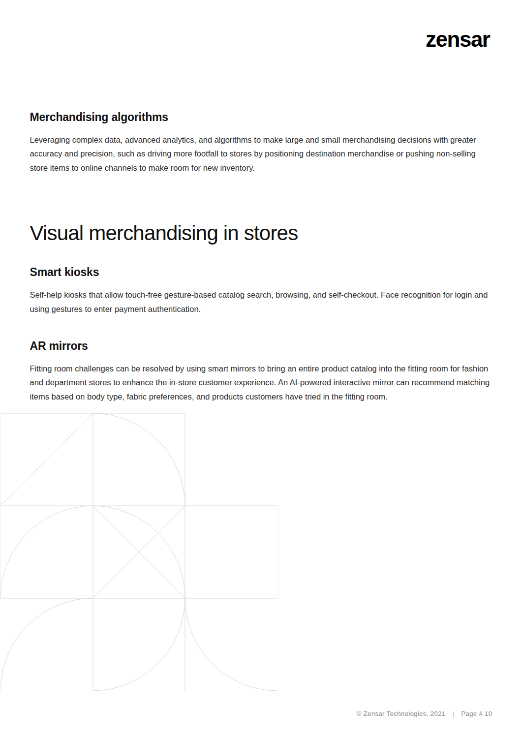zensar
Merchandising algorithms
Leveraging complex data, advanced analytics, and algorithms to make large and small merchandising decisions with greater accuracy and precision, such as driving more footfall to stores by positioning destination merchandise or pushing non-selling store items to online channels to make room for new inventory.
Visual merchandising in stores
Smart kiosks
Self-help kiosks that allow touch-free gesture-based catalog search, browsing, and self-checkout. Face recognition for login and using gestures to enter payment authentication.
AR mirrors
Fitting room challenges can be resolved by using smart mirrors to bring an entire product catalog into the fitting room for fashion and department stores to enhance the in-store customer experience. An AI-powered interactive mirror can recommend matching items based on body type, fabric preferences, and products customers have tried in the fitting room.
© Zensar Technologies, 2021|Page # 10